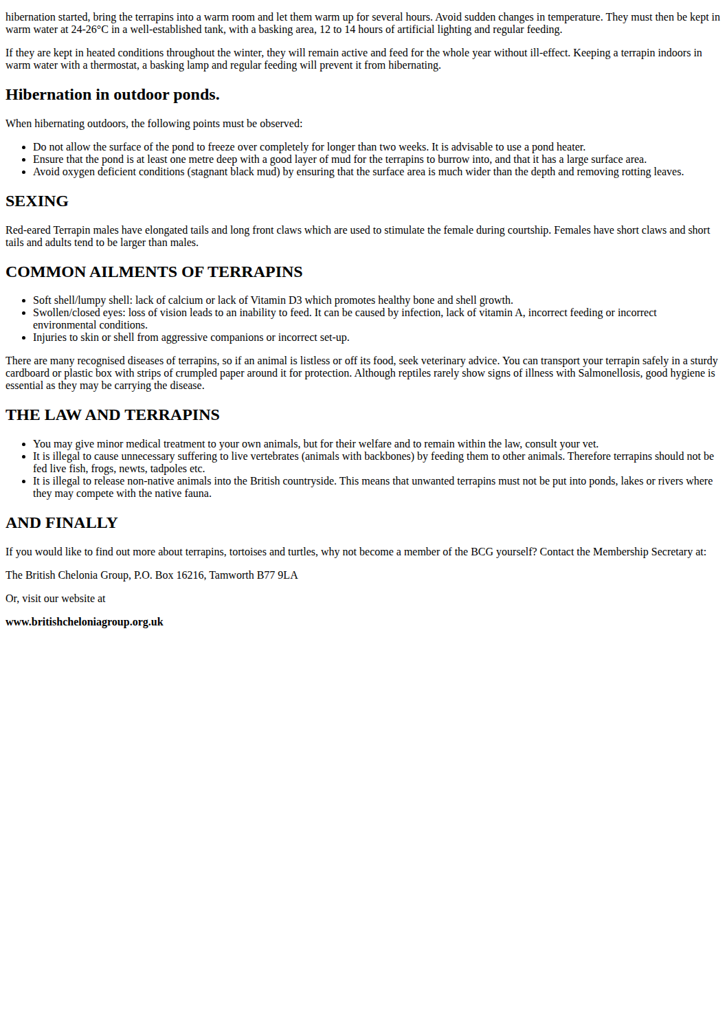hibernation started, bring the terrapins into a warm room and let them warm up for several hours. Avoid sudden changes in temperature. They must then be kept in warm water at 24-26°C in a well-established tank, with a basking area, 12 to 14 hours of artificial lighting and regular feeding.
If they are kept in heated conditions throughout the winter, they will remain active and feed for the whole year without ill-effect. Keeping a terrapin indoors in warm water with a thermostat, a basking lamp and regular feeding will prevent it from hibernating.
Hibernation in outdoor ponds.
When hibernating outdoors, the following points must be observed:
Do not allow the surface of the pond to freeze over completely for longer than two weeks. It is advisable to use a pond heater.
Ensure that the pond is at least one metre deep with a good layer of mud for the terrapins to burrow into, and that it has a large surface area.
Avoid oxygen deficient conditions (stagnant black mud) by ensuring that the surface area is much wider than the depth and removing rotting leaves.
SEXING
Red-eared Terrapin males have elongated tails and long front claws which are used to stimulate the female during courtship. Females have short claws and short tails and adults tend to be larger than males.
COMMON AILMENTS OF TERRAPINS
Soft shell/lumpy shell: lack of calcium or lack of Vitamin D3 which promotes healthy bone and shell growth.
Swollen/closed eyes: loss of vision leads to an inability to feed. It can be caused by infection, lack of vitamin A, incorrect feeding or incorrect environmental conditions.
Injuries to skin or shell from aggressive companions or incorrect set-up.
There are many recognised diseases of terrapins, so if an animal is listless or off its food, seek veterinary advice. You can transport your terrapin safely in a sturdy cardboard or plastic box with strips of crumpled paper around it for protection. Although reptiles rarely show signs of illness with Salmonellosis, good hygiene is essential as they may be carrying the disease.
THE LAW AND TERRAPINS
You may give minor medical treatment to your own animals, but for their welfare and to remain within the law, consult your vet.
It is illegal to cause unnecessary suffering to live vertebrates (animals with backbones) by feeding them to other animals. Therefore terrapins should not be fed live fish, frogs, newts, tadpoles etc.
It is illegal to release non-native animals into the British countryside. This means that unwanted terrapins must not be put into ponds, lakes or rivers where they may compete with the native fauna.
AND FINALLY
If you would like to find out more about terrapins, tortoises and turtles, why not become a member of the BCG yourself? Contact the Membership Secretary at:
The British Chelonia Group, P.O. Box 16216, Tamworth B77 9LA
Or, visit our website at
www.britishcheloniagroup.org.uk